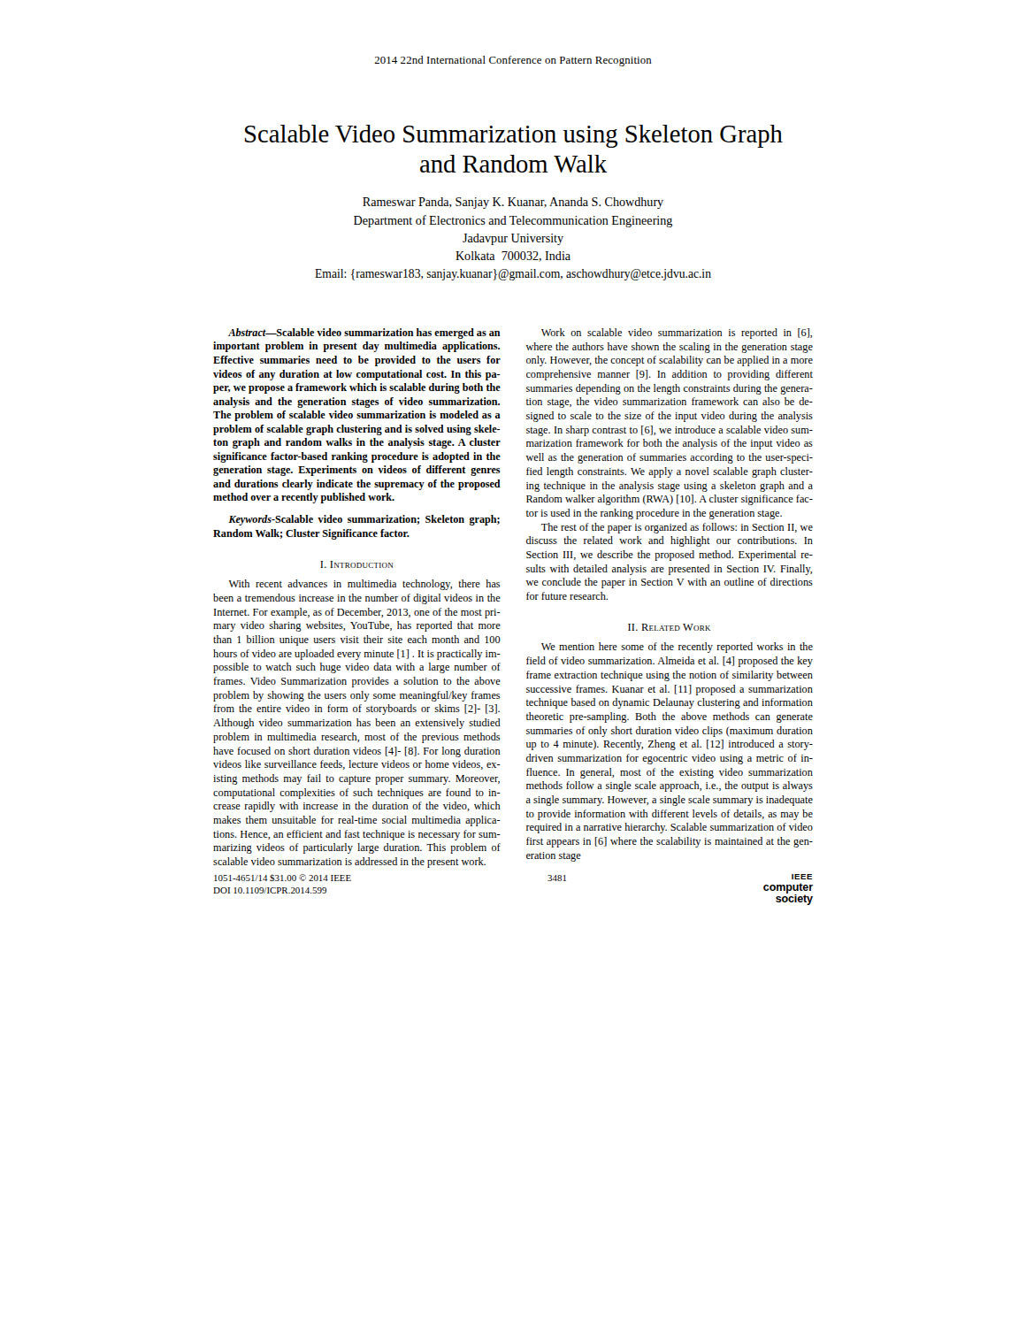2014 22nd International Conference on Pattern Recognition
Scalable Video Summarization using Skeleton Graph and Random Walk
Rameswar Panda, Sanjay K. Kuanar, Ananda S. Chowdhury
Department of Electronics and Telecommunication Engineering
Jadavpur University
Kolkata 700032, India
Email: {rameswar183, sanjay.kuanar}@gmail.com, aschowdhury@etce.jdvu.ac.in
Abstract—Scalable video summarization has emerged as an important problem in present day multimedia applications. Effective summaries need to be provided to the users for videos of any duration at low computational cost. In this paper, we propose a framework which is scalable during both the analysis and the generation stages of video summarization. The problem of scalable video summarization is modeled as a problem of scalable graph clustering and is solved using skeleton graph and random walks in the analysis stage. A cluster significance factor-based ranking procedure is adopted in the generation stage. Experiments on videos of different genres and durations clearly indicate the supremacy of the proposed method over a recently published work.
Keywords-Scalable video summarization; Skeleton graph; Random Walk; Cluster Significance factor.
I. Introduction
With recent advances in multimedia technology, there has been a tremendous increase in the number of digital videos in the Internet. For example, as of December, 2013, one of the most primary video sharing websites, YouTube, has reported that more than 1 billion unique users visit their site each month and 100 hours of video are uploaded every minute [1] . It is practically impossible to watch such huge video data with a large number of frames. Video Summarization provides a solution to the above problem by showing the users only some meaningful/key frames from the entire video in form of storyboards or skims [2]- [3]. Although video summarization has been an extensively studied problem in multimedia research, most of the previous methods have focused on short duration videos [4]- [8]. For long duration videos like surveillance feeds, lecture videos or home videos, existing methods may fail to capture proper summary. Moreover, computational complexities of such techniques are found to increase rapidly with increase in the duration of the video, which makes them unsuitable for real-time social multimedia applications. Hence, an efficient and fast technique is necessary for summarizing videos of particularly large duration. This problem of scalable video summarization is addressed in the present work.
Work on scalable video summarization is reported in [6], where the authors have shown the scaling in the generation stage only. However, the concept of scalability can be applied in a more comprehensive manner [9]. In addition to providing different summaries depending on the length constraints during the generation stage, the video summarization framework can also be designed to scale to the size of the input video during the analysis stage. In sharp contrast to [6], we introduce a scalable video summarization framework for both the analysis of the input video as well as the generation of summaries according to the user-specified length constraints. We apply a novel scalable graph clustering technique in the analysis stage using a skeleton graph and a Random walker algorithm (RWA) [10]. A cluster significance factor is used in the ranking procedure in the generation stage.
The rest of the paper is organized as follows: in Section II, we discuss the related work and highlight our contributions. In Section III, we describe the proposed method. Experimental results with detailed analysis are presented in Section IV. Finally, we conclude the paper in Section V with an outline of directions for future research.
II. Related Work
We mention here some of the recently reported works in the field of video summarization. Almeida et al. [4] proposed the key frame extraction technique using the notion of similarity between successive frames. Kuanar et al. [11] proposed a summarization technique based on dynamic Delaunay clustering and information theoretic pre-sampling. Both the above methods can generate summaries of only short duration video clips (maximum duration up to 4 minute). Recently, Zheng et al. [12] introduced a story-driven summarization for egocentric video using a metric of influence. In general, most of the existing video summarization methods follow a single scale approach, i.e., the output is always a single summary. However, a single scale summary is inadequate to provide information with different levels of details, as may be required in a narrative hierarchy. Scalable summarization of video first appears in [6] where the scalability is maintained at the generation stage
1051-4651/14 $31.00 © 2014 IEEE
DOI 10.1109/ICPR.2014.599
IEEE
computer
society
3481